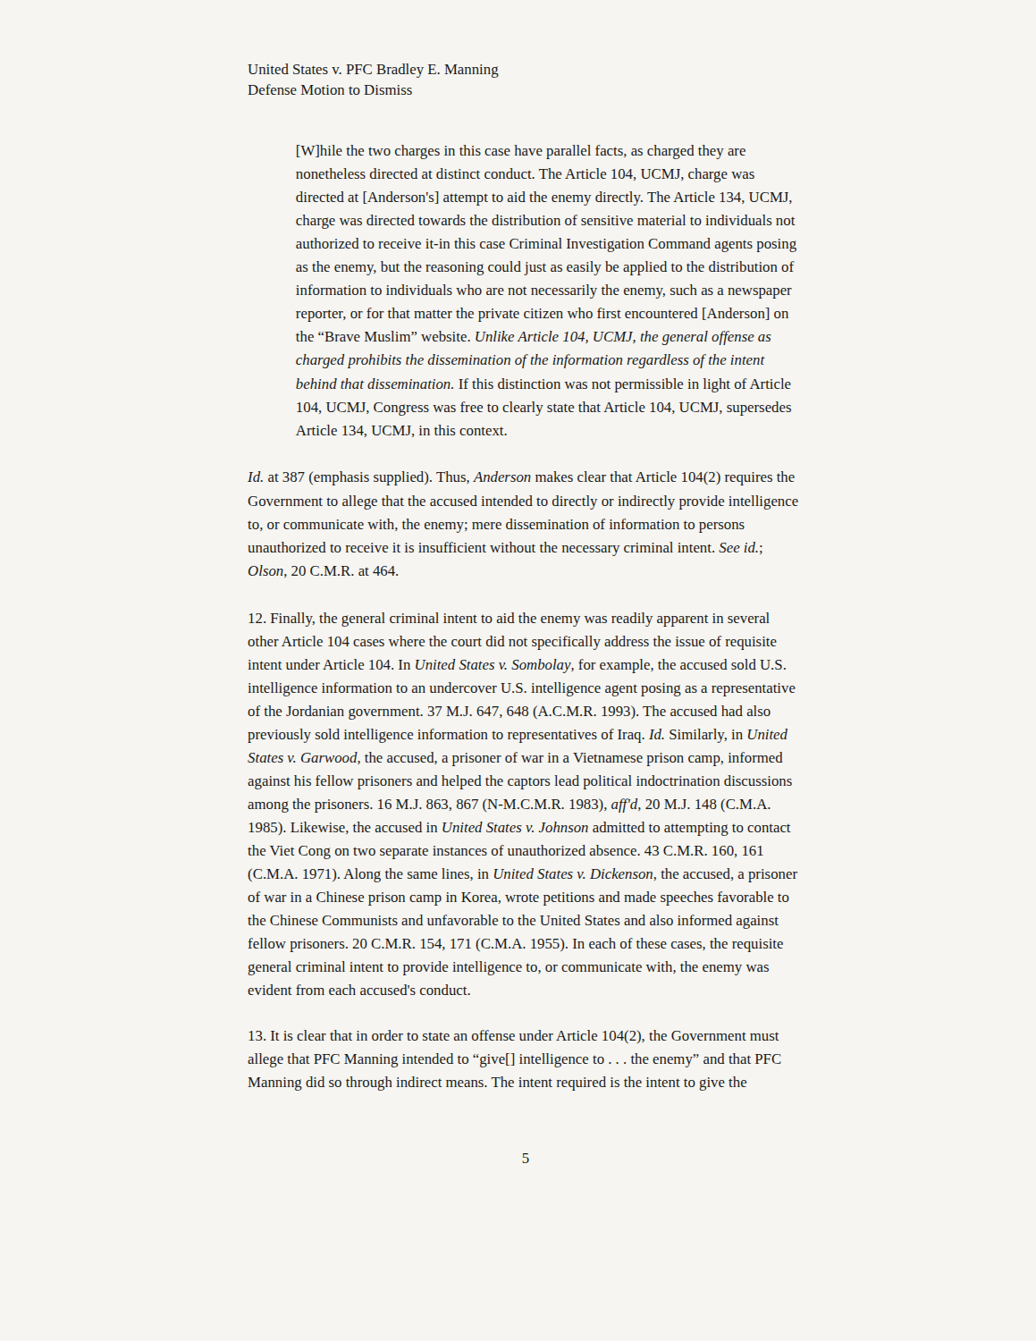United States v. PFC Bradley E. Manning
Defense Motion to Dismiss
[W]hile the two charges in this case have parallel facts, as charged they are nonetheless directed at distinct conduct. The Article 104, UCMJ, charge was directed at [Anderson's] attempt to aid the enemy directly. The Article 134, UCMJ, charge was directed towards the distribution of sensitive material to individuals not authorized to receive it-in this case Criminal Investigation Command agents posing as the enemy, but the reasoning could just as easily be applied to the distribution of information to individuals who are not necessarily the enemy, such as a newspaper reporter, or for that matter the private citizen who first encountered [Anderson] on the “Brave Muslim” website. Unlike Article 104, UCMJ, the general offense as charged prohibits the dissemination of the information regardless of the intent behind that dissemination. If this distinction was not permissible in light of Article 104, UCMJ, Congress was free to clearly state that Article 104, UCMJ, supersedes Article 134, UCMJ, in this context.
Id. at 387 (emphasis supplied). Thus, Anderson makes clear that Article 104(2) requires the Government to allege that the accused intended to directly or indirectly provide intelligence to, or communicate with, the enemy; mere dissemination of information to persons unauthorized to receive it is insufficient without the necessary criminal intent. See id.; Olson, 20 C.M.R. at 464.
12. Finally, the general criminal intent to aid the enemy was readily apparent in several other Article 104 cases where the court did not specifically address the issue of requisite intent under Article 104. In United States v. Sombolay, for example, the accused sold U.S. intelligence information to an undercover U.S. intelligence agent posing as a representative of the Jordanian government. 37 M.J. 647, 648 (A.C.M.R. 1993). The accused had also previously sold intelligence information to representatives of Iraq. Id. Similarly, in United States v. Garwood, the accused, a prisoner of war in a Vietnamese prison camp, informed against his fellow prisoners and helped the captors lead political indoctrination discussions among the prisoners. 16 M.J. 863, 867 (N-M.C.M.R. 1983), aff'd, 20 M.J. 148 (C.M.A. 1985). Likewise, the accused in United States v. Johnson admitted to attempting to contact the Viet Cong on two separate instances of unauthorized absence. 43 C.M.R. 160, 161 (C.M.A. 1971). Along the same lines, in United States v. Dickenson, the accused, a prisoner of war in a Chinese prison camp in Korea, wrote petitions and made speeches favorable to the Chinese Communists and unfavorable to the United States and also informed against fellow prisoners. 20 C.M.R. 154, 171 (C.M.A. 1955). In each of these cases, the requisite general criminal intent to provide intelligence to, or communicate with, the enemy was evident from each accused's conduct.
13. It is clear that in order to state an offense under Article 104(2), the Government must allege that PFC Manning intended to “give[] intelligence to . . . the enemy” and that PFC Manning did so through indirect means. The intent required is the intent to give the
5